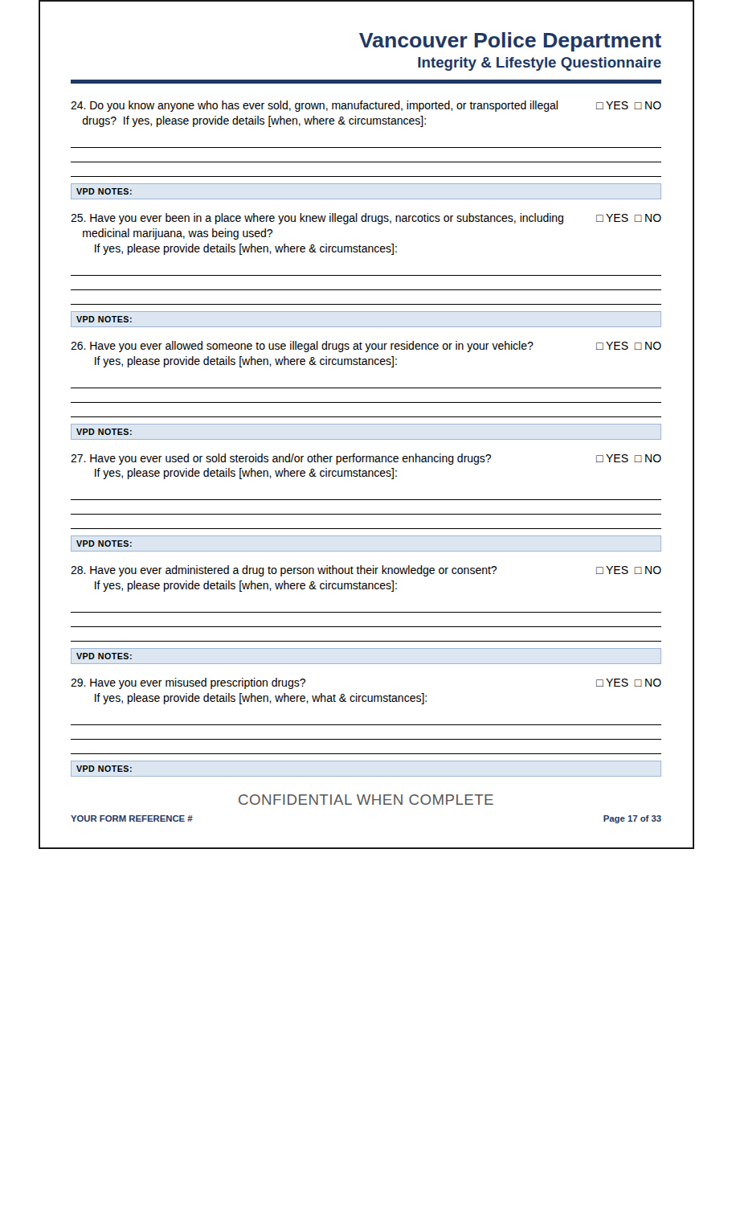Vancouver Police Department
Integrity & Lifestyle Questionnaire
24. Do you know anyone who has ever sold, grown, manufactured, imported, or transported illegal drugs? If yes, please provide details [when, where & circumstances]:
□ YES □ NO
VPD NOTES:
25. Have you ever been in a place where you knew illegal drugs, narcotics or substances, including medicinal marijuana, was being used? If yes, please provide details [when, where & circumstances]:
□ YES □ NO
VPD NOTES:
26. Have you ever allowed someone to use illegal drugs at your residence or in your vehicle? If yes, please provide details [when, where & circumstances]:
□ YES □ NO
VPD NOTES:
27. Have you ever used or sold steroids and/or other performance enhancing drugs? If yes, please provide details [when, where & circumstances]:
□ YES □ NO
VPD NOTES:
28. Have you ever administered a drug to person without their knowledge or consent? If yes, please provide details [when, where & circumstances]:
□ YES □ NO
VPD NOTES:
29. Have you ever misused prescription drugs? If yes, please provide details [when, where, what & circumstances]:
□ YES □ NO
VPD NOTES:
CONFIDENTIAL WHEN COMPLETE
YOUR FORM REFERENCE # Page 17 of 33